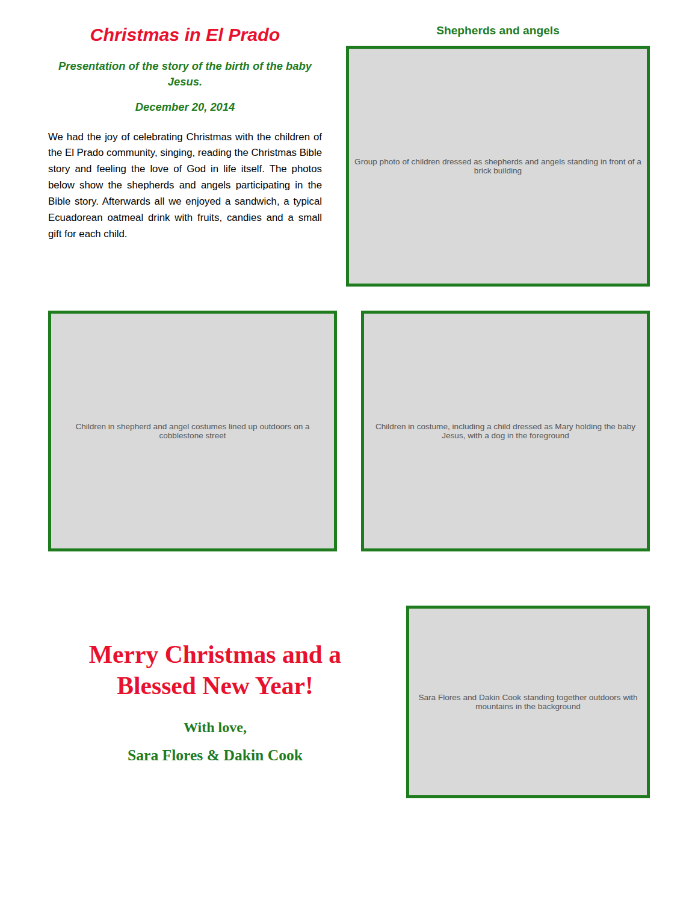Christmas in El Prado
Presentation of the story of the birth of the baby Jesus.
December 20, 2014
We had the joy of celebrating Christmas with the children of the El Prado community, singing, reading the Christmas Bible story and feeling the love of God in life itself. The photos below show the shepherds and angels participating in the Bible story. Afterwards all we enjoyed a sandwich, a typical Ecuadorean oatmeal drink with fruits, candies and a small gift for each child.
Shepherds and angels
Group photo of children dressed as shepherds and angels standing in front of a brick building
Children in shepherd and angel costumes lined up outdoors on a cobblestone street
Children in costume, including a child dressed as Mary holding the baby Jesus, with a dog in the foreground
Merry Christmas and a Blessed New Year!
With love,
Sara Flores & Dakin Cook
Sara Flores and Dakin Cook standing together outdoors with mountains in the background